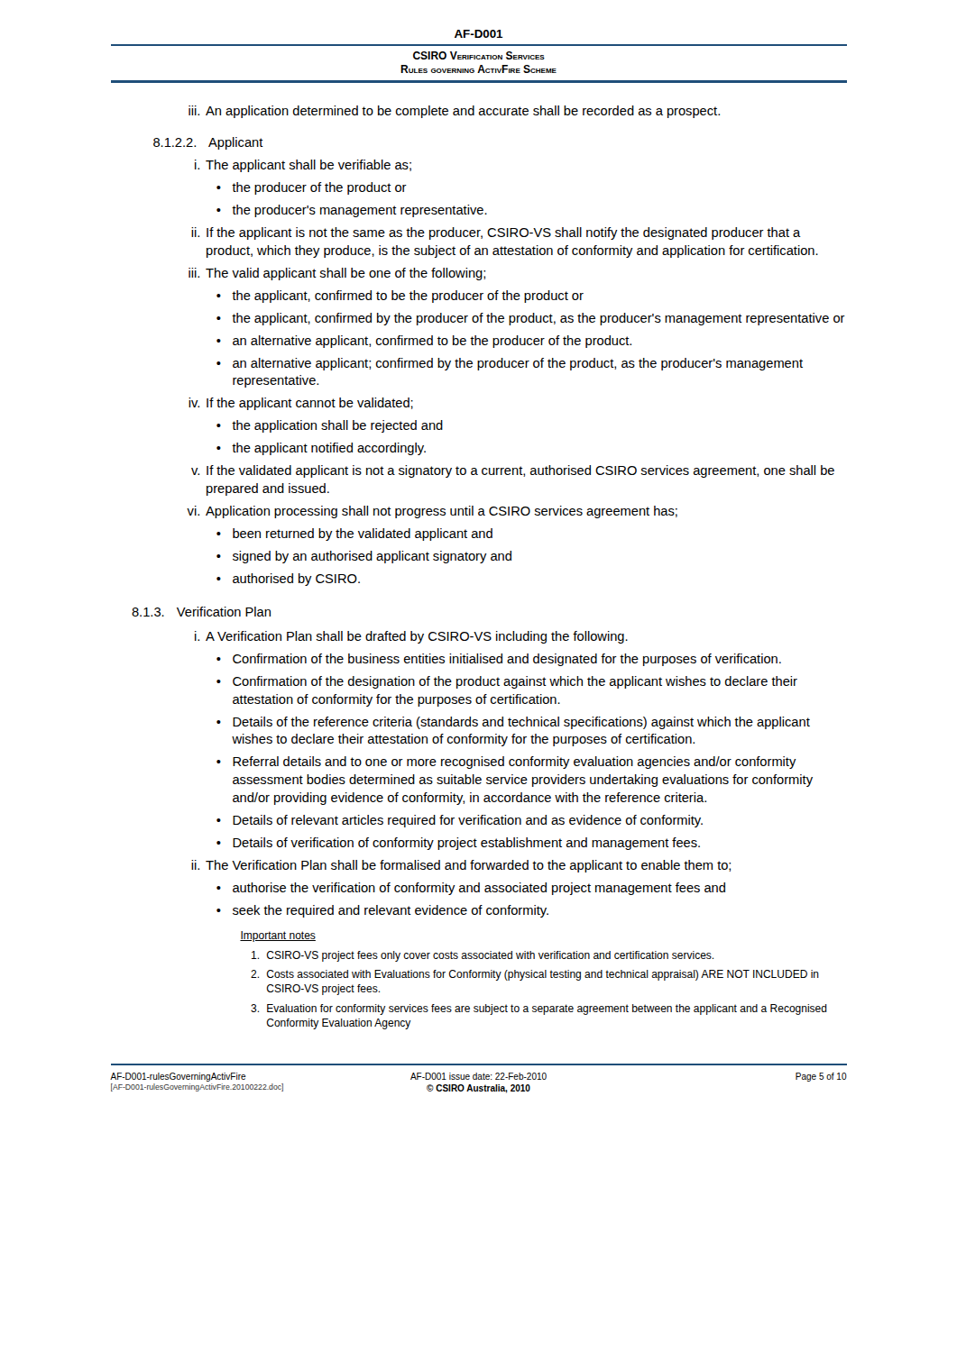AF-D001
CSIRO Verification Services
Rules governing ActivFire Scheme
iii. An application determined to be complete and accurate shall be recorded as a prospect.
8.1.2.2. Applicant
i. The applicant shall be verifiable as;
the producer of the product or
the producer's management representative.
ii. If the applicant is not the same as the producer, CSIRO-VS shall notify the designated producer that a product, which they produce, is the subject of an attestation of conformity and application for certification.
iii. The valid applicant shall be one of the following;
the applicant, confirmed to be the producer of the product or
the applicant, confirmed by the producer of the product, as the producer's management representative or
an alternative applicant, confirmed to be the producer of the product.
an alternative applicant; confirmed by the producer of the product, as the producer's management representative.
iv. If the applicant cannot be validated;
the application shall be rejected and
the applicant notified accordingly.
v. If the validated applicant is not a signatory to a current, authorised CSIRO services agreement, one shall be prepared and issued.
vi. Application processing shall not progress until a CSIRO services agreement has;
been returned by the validated applicant and
signed by an authorised applicant signatory and
authorised by CSIRO.
8.1.3. Verification Plan
i. A Verification Plan shall be drafted by CSIRO-VS including the following.
Confirmation of the business entities initialised and designated for the purposes of verification.
Confirmation of the designation of the product against which the applicant wishes to declare their attestation of conformity for the purposes of certification.
Details of the reference criteria (standards and technical specifications) against which the applicant wishes to declare their attestation of conformity for the purposes of certification.
Referral details and to one or more recognised conformity evaluation agencies and/or conformity assessment bodies determined as suitable service providers undertaking evaluations for conformity and/or providing evidence of conformity, in accordance with the reference criteria.
Details of relevant articles required for verification and as evidence of conformity.
Details of verification of conformity project establishment and management fees.
ii. The Verification Plan shall be formalised and forwarded to the applicant to enable them to;
authorise the verification of conformity and associated project management fees and
seek the required and relevant evidence of conformity.
Important notes
1. CSIRO-VS project fees only cover costs associated with verification and certification services.
2. Costs associated with Evaluations for Conformity (physical testing and technical appraisal) ARE NOT INCLUDED in CSIRO-VS project fees.
3. Evaluation for conformity services fees are subject to a separate agreement between the applicant and a Recognised Conformity Evaluation Agency
| AF-D001-rulesGoverningActivFire | AF-D001 issue date: 22-Feb-2010 | Page 5 of 10 |
| [AF-D001-rulesGoverningActivFire.20100222.doc] | © CSIRO Australia, 2010 | |